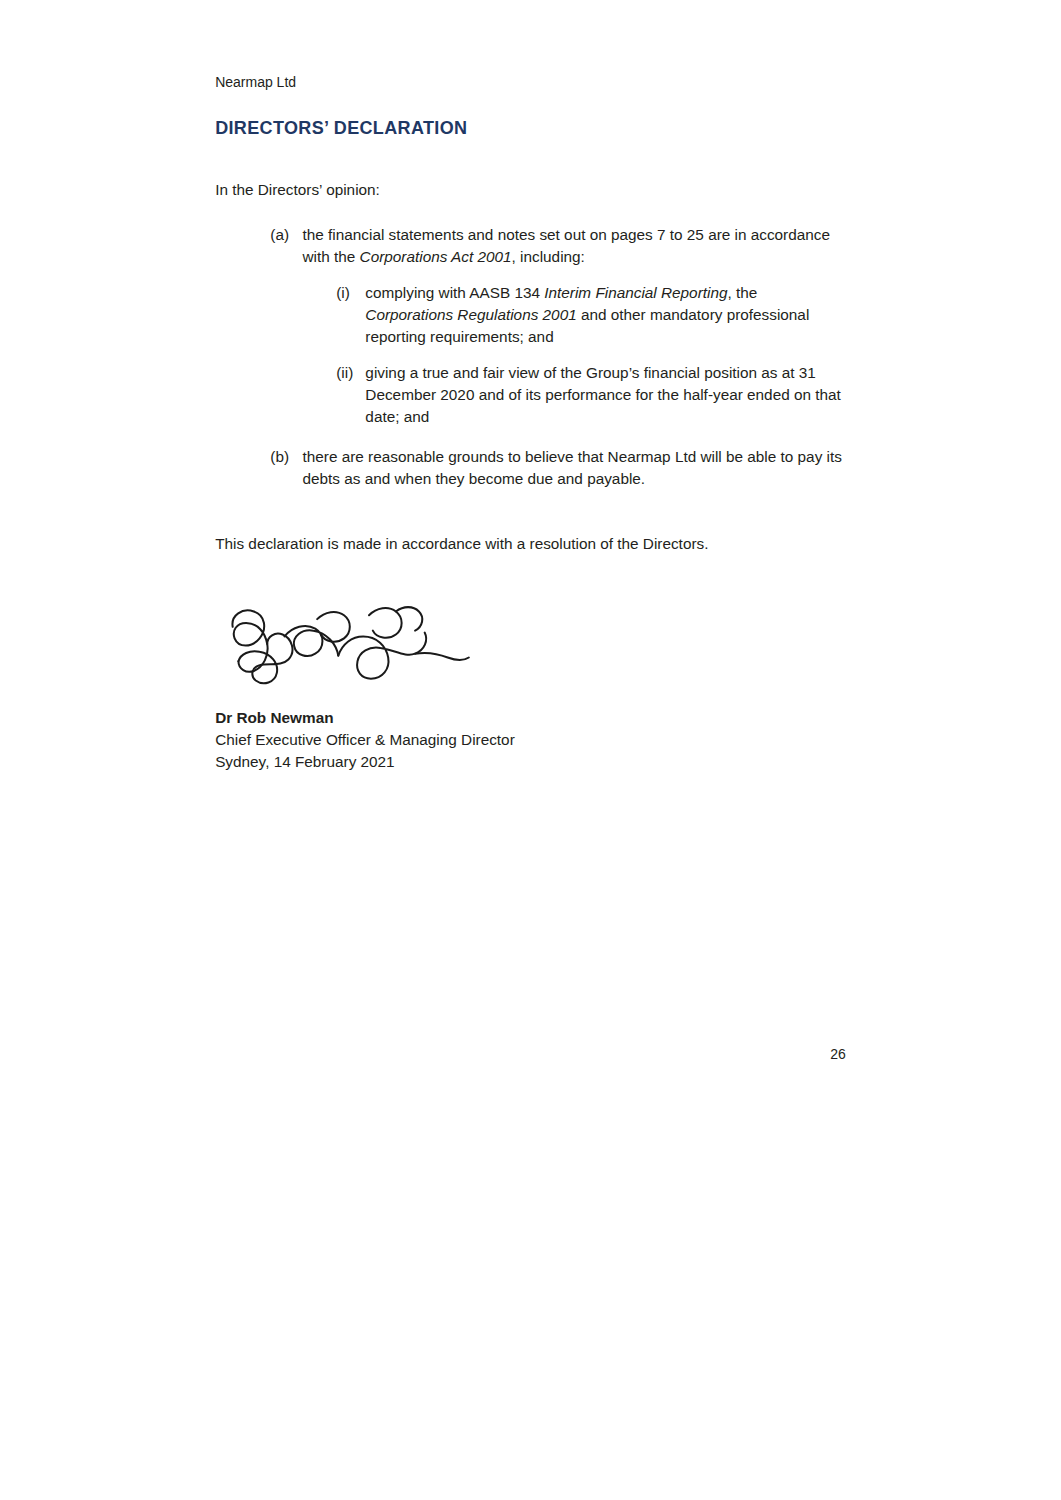Nearmap Ltd
DIRECTORS’ DECLARATION
In the Directors’ opinion:
(a) the financial statements and notes set out on pages 7 to 25 are in accordance with the Corporations Act 2001, including:
(i) complying with AASB 134 Interim Financial Reporting, the Corporations Regulations 2001 and other mandatory professional reporting requirements; and
(ii) giving a true and fair view of the Group’s financial position as at 31 December 2020 and of its performance for the half-year ended on that date; and
(b) there are reasonable grounds to believe that Nearmap Ltd will be able to pay its debts as and when they become due and payable.
This declaration is made in accordance with a resolution of the Directors.
Dr Rob Newman
Chief Executive Officer & Managing Director
Sydney, 14 February 2021
26